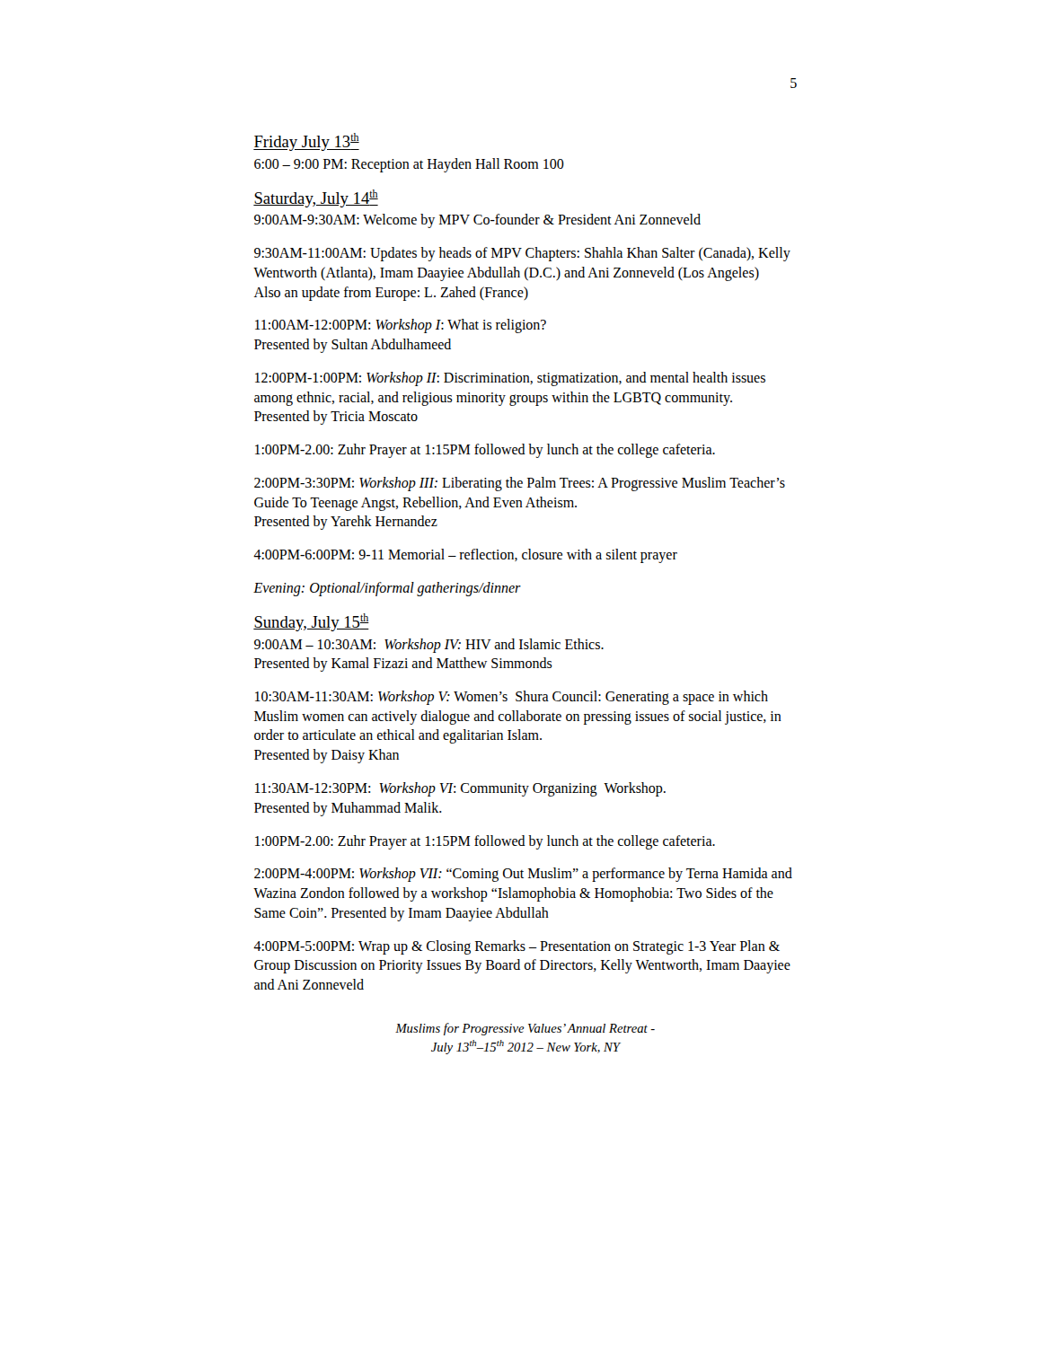5
Friday July 13th
6:00 – 9:00 PM: Reception at Hayden Hall Room 100
Saturday, July 14th
9:00AM-9:30AM: Welcome by MPV Co-founder & President Ani Zonneveld
9:30AM-11:00AM: Updates by heads of MPV Chapters: Shahla Khan Salter (Canada), Kelly Wentworth (Atlanta), Imam Daayiee Abdullah (D.C.) and Ani Zonneveld (Los Angeles)
Also an update from Europe: L. Zahed (France)
11:00AM-12:00PM: Workshop I: What is religion?
Presented by Sultan Abdulhameed
12:00PM-1:00PM: Workshop II: Discrimination, stigmatization, and mental health issues among ethnic, racial, and religious minority groups within the LGBTQ community.
Presented by Tricia Moscato
1:00PM-2.00: Zuhr Prayer at 1:15PM followed by lunch at the college cafeteria.
2:00PM-3:30PM: Workshop III: Liberating the Palm Trees: A Progressive Muslim Teacher’s Guide To Teenage Angst, Rebellion, And Even Atheism.
Presented by Yarehk Hernandez
4:00PM-6:00PM: 9-11 Memorial – reflection, closure with a silent prayer
Evening: Optional/informal gatherings/dinner
Sunday, July 15th
9:00AM – 10:30AM: Workshop IV: HIV and Islamic Ethics.
Presented by Kamal Fizazi and Matthew Simmonds
10:30AM-11:30AM: Workshop V: Women’s Shura Council: Generating a space in which Muslim women can actively dialogue and collaborate on pressing issues of social justice, in order to articulate an ethical and egalitarian Islam.
Presented by Daisy Khan
11:30AM-12:30PM: Workshop VI: Community Organizing Workshop.
Presented by Muhammad Malik.
1:00PM-2.00: Zuhr Prayer at 1:15PM followed by lunch at the college cafeteria.
2:00PM-4:00PM: Workshop VII: “Coming Out Muslim” a performance by Terna Hamida and Wazina Zondon followed by a workshop “Islamophobia & Homophobia: Two Sides of the Same Coin”. Presented by Imam Daayiee Abdullah
4:00PM-5:00PM: Wrap up & Closing Remarks – Presentation on Strategic 1-3 Year Plan & Group Discussion on Priority Issues By Board of Directors, Kelly Wentworth, Imam Daayiee and Ani Zonneveld
Muslims for Progressive Values’ Annual Retreat -
July 13th–15th 2012 – New York, NY